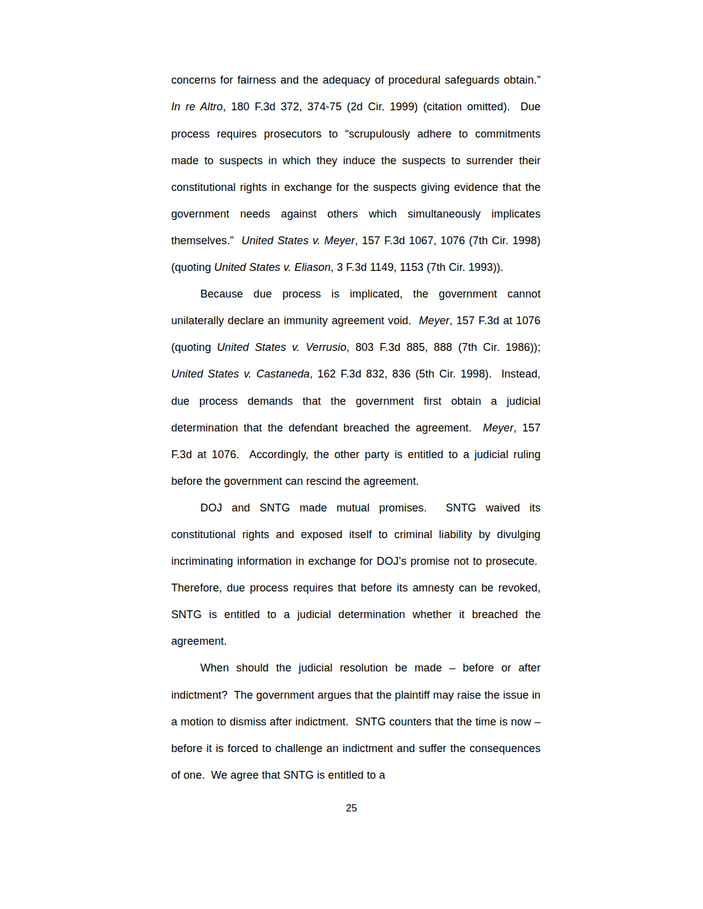concerns for fairness and the adequacy of procedural safeguards obtain.” In re Altro, 180 F.3d 372, 374-75 (2d Cir. 1999) (citation omitted). Due process requires prosecutors to “scrupulously adhere to commitments made to suspects in which they induce the suspects to surrender their constitutional rights in exchange for the suspects giving evidence that the government needs against others which simultaneously implicates themselves.” United States v. Meyer, 157 F.3d 1067, 1076 (7th Cir. 1998) (quoting United States v. Eliason, 3 F.3d 1149, 1153 (7th Cir. 1993)).
Because due process is implicated, the government cannot unilaterally declare an immunity agreement void. Meyer, 157 F.3d at 1076 (quoting United States v. Verrusio, 803 F.3d 885, 888 (7th Cir. 1986)); United States v. Castaneda, 162 F.3d 832, 836 (5th Cir. 1998). Instead, due process demands that the government first obtain a judicial determination that the defendant breached the agreement. Meyer, 157 F.3d at 1076. Accordingly, the other party is entitled to a judicial ruling before the government can rescind the agreement.
DOJ and SNTG made mutual promises. SNTG waived its constitutional rights and exposed itself to criminal liability by divulging incriminating information in exchange for DOJ’s promise not to prosecute. Therefore, due process requires that before its amnesty can be revoked, SNTG is entitled to a judicial determination whether it breached the agreement.
When should the judicial resolution be made – before or after indictment? The government argues that the plaintiff may raise the issue in a motion to dismiss after indictment. SNTG counters that the time is now – before it is forced to challenge an indictment and suffer the consequences of one. We agree that SNTG is entitled to a
25